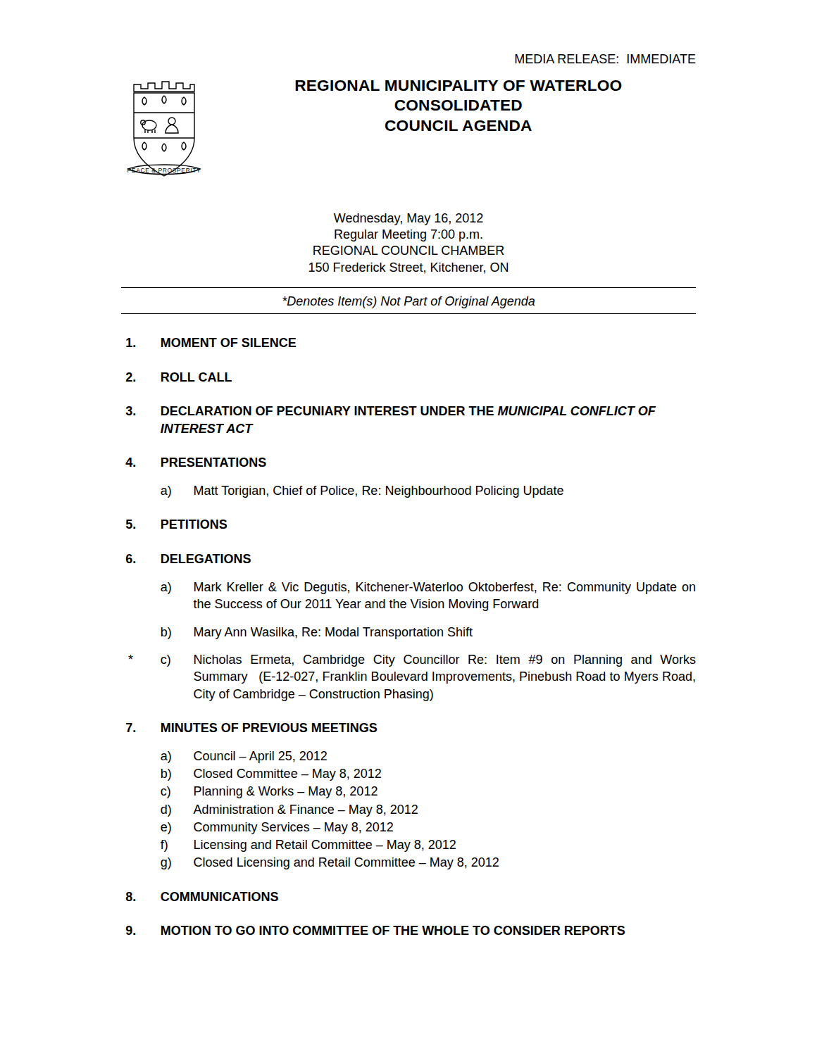MEDIA RELEASE: IMMEDIATE
PEACE & PROSPERITY
REGIONAL MUNICIPALITY OF WATERLOO
CONSOLIDATED
COUNCIL AGENDA
Wednesday, May 16, 2012
Regular Meeting 7:00 p.m.
REGIONAL COUNCIL CHAMBER
150 Frederick Street, Kitchener, ON
*Denotes Item(s) Not Part of Original Agenda
Moment of Silence
Roll Call
Declaration of Pecuniary Interest Under the Municipal Conflict of Interest Act
Presentations
Matt Torigian, Chief of Police, Re: Neighbourhood Policing Update
Petitions
Delegations
Mark Kreller & Vic Degutis, Kitchener-Waterloo Oktoberfest, Re: Community Update on the Success of Our 2011 Year and the Vision Moving Forward
Mary Ann Wasilka, Re: Modal Transportation Shift
*Nicholas Ermeta, Cambridge City Councillor Re: Item #9 on Planning and Works Summary (E-12-027, Franklin Boulevard Improvements, Pinebush Road to Myers Road, City of Cambridge – Construction Phasing)
Minutes of Previous Meetings
Council – April 25, 2012
Closed Committee – May 8, 2012
Planning & Works – May 8, 2012
Administration & Finance – May 8, 2012
Community Services – May 8, 2012
Licensing and Retail Committee – May 8, 2012
Closed Licensing and Retail Committee – May 8, 2012
Communications
Motion to Go Into Committee of the Whole to Consider Reports